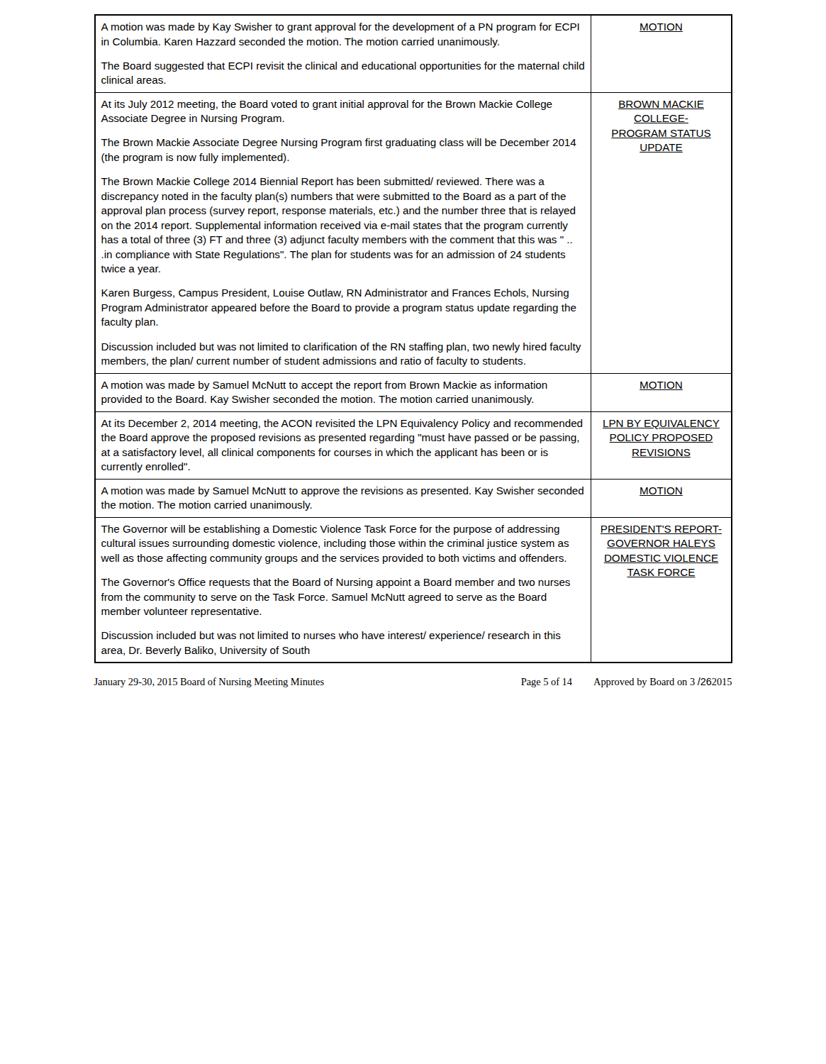| A motion was made by Kay Swisher to grant approval for the development of a PN program for ECPI in Columbia. Karen Hazzard seconded the motion. The motion carried unanimously. The Board suggested that ECPI revisit the clinical and educational opportunities for the maternal child clinical areas. | MOTION |
| At its July 2012 meeting, the Board voted to grant initial approval for the Brown Mackie College Associate Degree in Nursing Program. The Brown Mackie Associate Degree Nursing Program first graduating class will be December 2014 (the program is now fully implemented). The Brown Mackie College 2014 Biennial Report has been submitted/ reviewed. There was a discrepancy noted in the faculty plan(s) numbers that were submitted to the Board as a part of the approval plan process (survey report, response materials, etc.) and the number three that is relayed on the 2014 report. Supplemental information received via e-mail states that the program currently has a total of three (3) FT and three (3) adjunct faculty members with the comment that this was " .. .in compliance with State Regulations". The plan for students was for an admission of 24 students twice a year. Karen Burgess, Campus President, Louise Outlaw, RN Administrator and Frances Echols, Nursing Program Administrator appeared before the Board to provide a program status update regarding the faculty plan. Discussion included but was not limited to clarification of the RN staffing plan, two newly hired faculty members, the plan/ current number of student admissions and ratio of faculty to students. | BROWN MACKIE COLLEGE- PROGRAM STATUS UPDATE |
| A motion was made by Samuel McNutt to accept the report from Brown Mackie as information provided to the Board. Kay Swisher seconded the motion. The motion carried unanimously. | MOTION |
| At its December 2, 2014 meeting, the ACON revisited the LPN Equivalency Policy and recommended the Board approve the proposed revisions as presented regarding "must have passed or be passing, at a satisfactory level, all clinical components for courses in which the applicant has been or is currently enrolled". | LPN BY EQUIVALENCY POLICY PROPOSED REVISIONS |
| A motion was made by Samuel McNutt to approve the revisions as presented. Kay Swisher seconded the motion. The motion carried unanimously. | MOTION |
| The Governor will be establishing a Domestic Violence Task Force for the purpose of addressing cultural issues surrounding domestic violence, including those within the criminal justice system as well as those affecting community groups and the services provided to both victims and offenders. The Governor's Office requests that the Board of Nursing appoint a Board member and two nurses from the community to serve on the Task Force. Samuel McNutt agreed to serve as the Board member volunteer representative. Discussion included but was not limited to nurses who have interest/ experience/ research in this area, Dr. Beverly Baliko, University of South | PRESIDENT'S REPORT- GOVERNOR HALEYS DOMESTIC VIOLENCE TASK FORCE |
January 29-30, 2015 Board of Nursing Meeting Minutes
Page 5 of 14
Approved by Board on 3 /262015